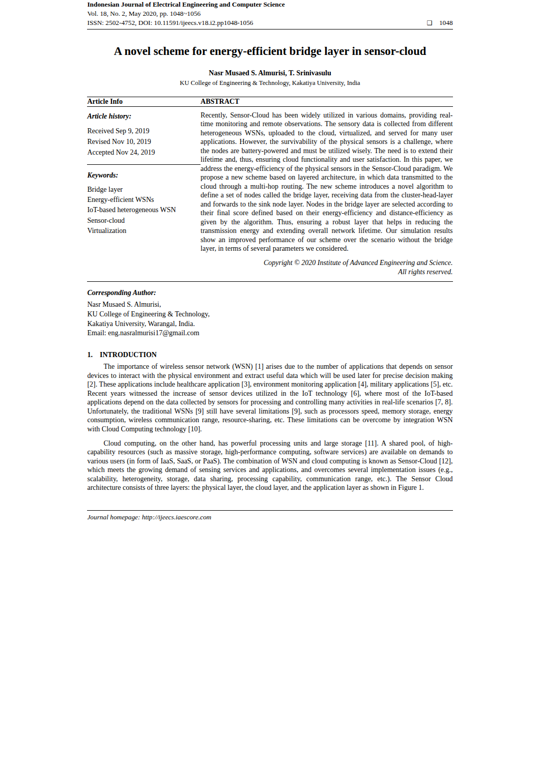Indonesian Journal of Electrical Engineering and Computer Science
Vol. 18, No. 2, May 2020, pp. 1048~1056
ISSN: 2502-4752, DOI: 10.11591/ijeecs.v18.i2.pp1048-1056
❑ 1048
A novel scheme for energy-efficient bridge layer in sensor-cloud
Nasr Musaed S. Almurisi, T. Srinivasulu
KU College of Engineering & Technology, Kakatiya University, India
| Article Info | ABSTRACT |
| Article history: Received Sep 9, 2019 Revised Nov 10, 2019 Accepted Nov 24, 2019 Keywords: Bridge layer Energy-efficient WSNs IoT-based heterogeneous WSN Sensor-cloud Virtualization | Recently, Sensor-Cloud has been widely utilized in various domains, providing real-time monitoring and remote observations. The sensory data is collected from different heterogeneous WSNs, uploaded to the cloud, virtualized, and served for many user applications. However, the survivability of the physical sensors is a challenge, where the nodes are battery-powered and must be utilized wisely. The need is to extend their lifetime and, thus, ensuring cloud functionality and user satisfaction. In this paper, we address the energy-efficiency of the physical sensors in the Sensor-Cloud paradigm. We propose a new scheme based on layered architecture, in which data transmitted to the cloud through a multi-hop routing. The new scheme introduces a novel algorithm to define a set of nodes called the bridge layer, receiving data from the cluster-head-layer and forwards to the sink node layer. Nodes in the bridge layer are selected according to their final score defined based on their energy-efficiency and distance-efficiency as given by the algorithm. Thus, ensuring a robust layer that helps in reducing the transmission energy and extending overall network lifetime. Our simulation results show an improved performance of our scheme over the scenario without the bridge layer, in terms of several parameters we considered. Copyright © 2020 Institute of Advanced Engineering and Science. All rights reserved. |
Corresponding Author:
Nasr Musaed S. Almurisi,
KU College of Engineering & Technology,
Kakatiya University, Warangal, India.
Email: eng.nasralmurisi17@gmail.com
1. INTRODUCTION
The importance of wireless sensor network (WSN) [1] arises due to the number of applications that depends on sensor devices to interact with the physical environment and extract useful data which will be used later for precise decision making [2]. These applications include healthcare application [3], environment monitoring application [4], military applications [5], etc. Recent years witnessed the increase of sensor devices utilized in the IoT technology [6], where most of the IoT-based applications depend on the data collected by sensors for processing and controlling many activities in real-life scenarios [7, 8]. Unfortunately, the traditional WSNs [9] still have several limitations [9], such as processors speed, memory storage, energy consumption, wireless communication range, resource-sharing, etc. These limitations can be overcome by integration WSN with Cloud Computing technology [10].
Cloud computing, on the other hand, has powerful processing units and large storage [11]. A shared pool, of high-capability resources (such as massive storage, high-performance computing, software services) are available on demands to various users (in form of IaaS, SaaS, or PaaS). The combination of WSN and cloud computing is known as Sensor-Cloud [12], which meets the growing demand of sensing services and applications, and overcomes several implementation issues (e.g., scalability, heterogeneity, storage, data sharing, processing capability, communication range, etc.). The Sensor Cloud architecture consists of three layers: the physical layer, the cloud layer, and the application layer as shown in Figure 1.
Journal homepage: http://ijeecs.iaescore.com